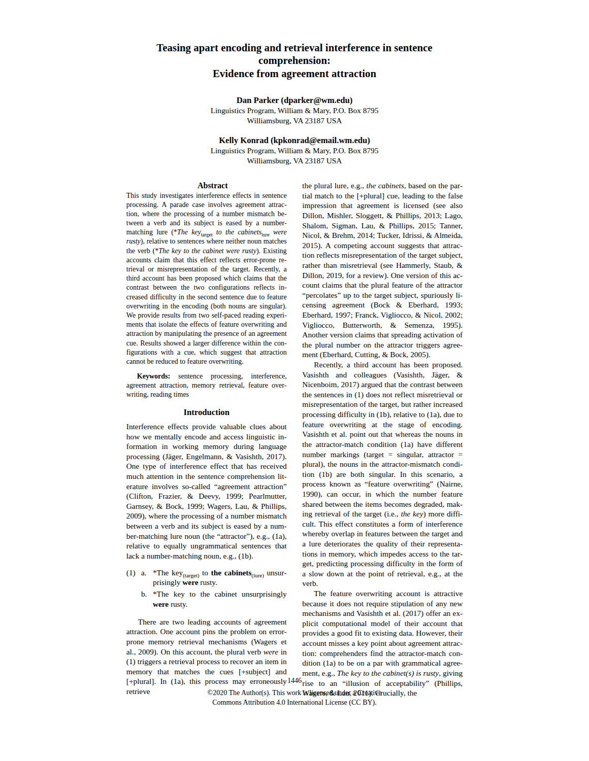Teasing apart encoding and retrieval interference in sentence comprehension:
Evidence from agreement attraction
Dan Parker (dparker@wm.edu)
Linguistics Program, William & Mary, P.O. Box 8795
Williamsburg, VA 23187 USA
Kelly Konrad (kpkonrad@email.wm.edu)
Linguistics Program, William & Mary, P.O. Box 8795
Williamsburg, VA 23187 USA
Abstract
This study investigates interference effects in sentence processing. A parade case involves agreement attraction, where the processing of a number mismatch between a verb and its subject is eased by a number-matching lure (*The keytarget to the cabinetslure were rusty), relative to sentences where neither noun matches the verb (*The key to the cabinet were rusty). Existing accounts claim that this effect reflects error-prone retrieval or misrepresentation of the target. Recently, a third account has been proposed which claims that the contrast between the two configurations reflects increased difficulty in the second sentence due to feature overwriting in the encoding (both nouns are singular). We provide results from two self-paced reading experiments that isolate the effects of feature overwriting and attraction by manipulating the presence of an agreement cue. Results showed a larger difference within the configurations with a cue, which suggest that attraction cannot be reduced to feature overwriting.
Keywords: sentence processing, interference, agreement attraction, memory retrieval, feature overwriting, reading times
Introduction
Interference effects provide valuable clues about how we mentally encode and access linguistic information in working memory during language processing (Jäger, Engelmann, & Vasishth, 2017). One type of interference effect that has received much attention in the sentence comprehension literature involves so-called “agreement attraction” (Clifton, Frazier, & Deevy, 1999; Pearlmutter, Garnsey, & Bock, 1999; Wagers, Lau, & Phillips, 2009), where the processing of a number mismatch between a verb and its subject is eased by a number-matching lure noun (the “attractor”), e.g., (1a), relative to equally ungrammatical sentences that lack a number-matching noun, e.g., (1b).
| (1) | a. | *The key (target) to the cabinets (lure) unsurprisingly were rusty. |
| | b. | *The key to the cabinet unsurprisingly were rusty. |
There are two leading accounts of agreement attraction. One account pins the problem on error-prone memory retrieval mechanisms (Wagers et al., 2009). On this account, the plural verb were in (1) triggers a retrieval process to recover an item in memory that matches the cues [+subject] and [+plural]. In (1a), this process may erroneously retrieve
the plural lure, e.g., the cabinets, based on the partial match to the [+plural] cue, leading to the false impression that agreement is licensed (see also Dillon, Mishler, Sloggett, & Phillips, 2013; Lago, Shalom, Sigman, Lau, & Phillips, 2015; Tanner, Nicol, & Brehm, 2014; Tucker, Idrissi, & Almeida, 2015). A competing account suggests that attraction reflects misrepresentation of the target subject, rather than misretrieval (see Hammerly, Staub, & Dillon, 2019, for a review). One version of this account claims that the plural feature of the attractor “percolates” up to the target subject, spuriously licensing agreement (Bock & Eberhard, 1993; Eberhard, 1997; Franck, Vigliocco, & Nicol, 2002; Vigliocco, Butterworth, & Semenza, 1995). Another version claims that spreading activation of the plural number on the attractor triggers agreement (Eberhard, Cutting, & Bock, 2005).
Recently, a third account has been proposed. Vasishth and colleagues (Vasishth, Jäger, & Nicenboim, 2017) argued that the contrast between the sentences in (1) does not reflect misretrieval or misrepresentation of the target, but rather increased processing difficulty in (1b), relative to (1a), due to feature overwriting at the stage of encoding. Vasishth et al. point out that whereas the nouns in the attractor-match condition (1a) have different number markings (target = singular, attractor = plural), the nouns in the attractor-mismatch condition (1b) are both singular. In this scenario, a process known as “feature overwriting” (Nairne, 1990), can occur, in which the number feature shared between the items becomes degraded, making retrieval of the target (i.e., the key) more difficult. This effect constitutes a form of interference whereby overlap in features between the target and a lure deteriorates the quality of their representations in memory, which impedes access to the target, predicting processing difficulty in the form of a slow down at the point of retrieval, e.g., at the verb.
The feature overwriting account is attractive because it does not require stipulation of any new mechanisms and Vasishth et al. (2017) offer an explicit computational model of their account that provides a good fit to existing data. However, their account misses a key point about agreement attraction: comprehenders find the attractor-match condition (1a) to be on a par with grammatical agreement, e.g., The key to the cabinet(s) is rusty, giving rise to an “illusion of acceptability” (Phillips, Wagers, & Lau, 2011). Crucially, the
1446
©2020 The Author(s). This work is licensed under a Creative
Commons Attribution 4.0 International License (CC BY).